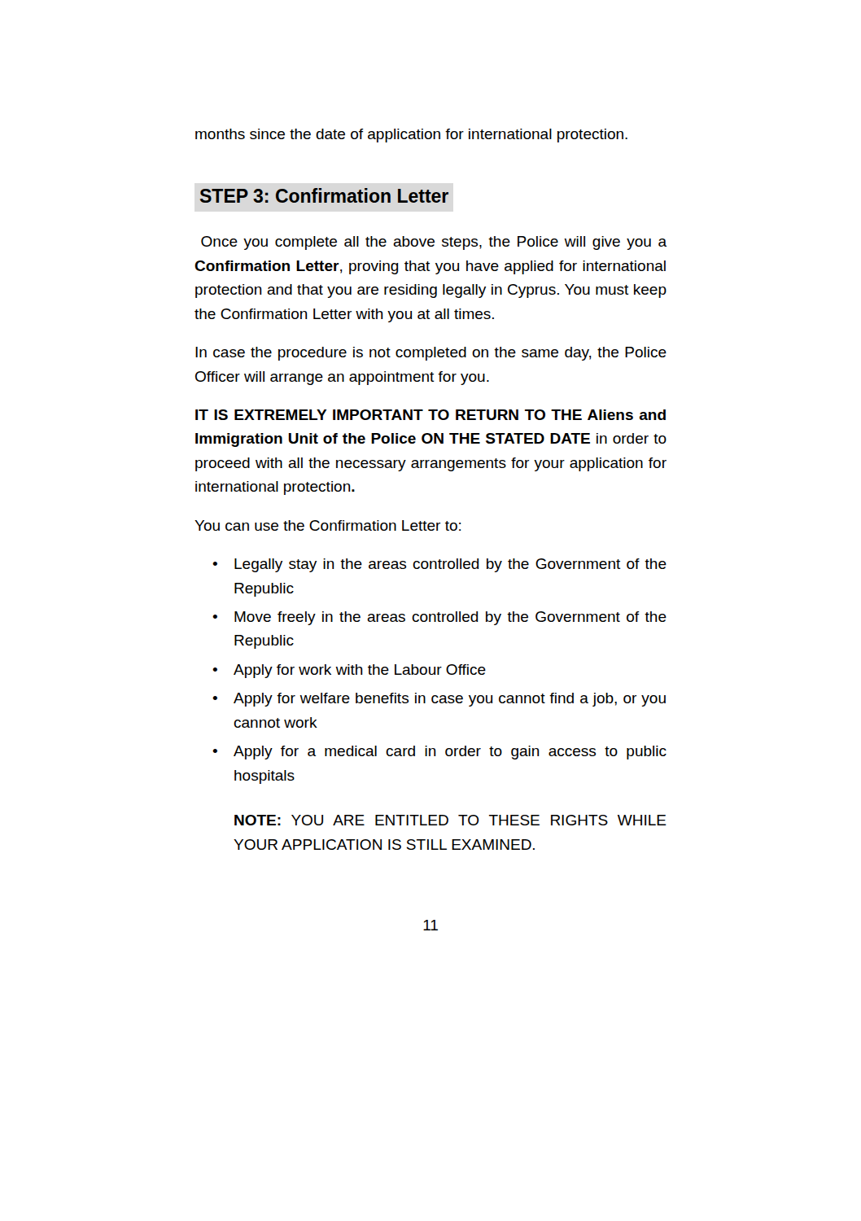months since the date of application for international protection.
STEP 3: Confirmation Letter
Once you complete all the above steps, the Police will give you a Confirmation Letter, proving that you have applied for international protection and that you are residing legally in Cyprus. You must keep the Confirmation Letter with you at all times.
In case the procedure is not completed on the same day, the Police Officer will arrange an appointment for you.
IT IS EXTREMELY IMPORTANT TO RETURN TO THE Aliens and Immigration Unit of the Police ON THE STATED DATE in order to proceed with all the necessary arrangements for your application for international protection.
You can use the Confirmation Letter to:
Legally stay in the areas controlled by the Government of the Republic
Move freely in the areas controlled by the Government of the Republic
Apply for work with the Labour Office
Apply for welfare benefits in case you cannot find a job, or you cannot work
Apply for a medical card in order to gain access to public hospitals
NOTE: YOU ARE ENTITLED TO THESE RIGHTS WHILE YOUR APPLICATION IS STILL EXAMINED.
11